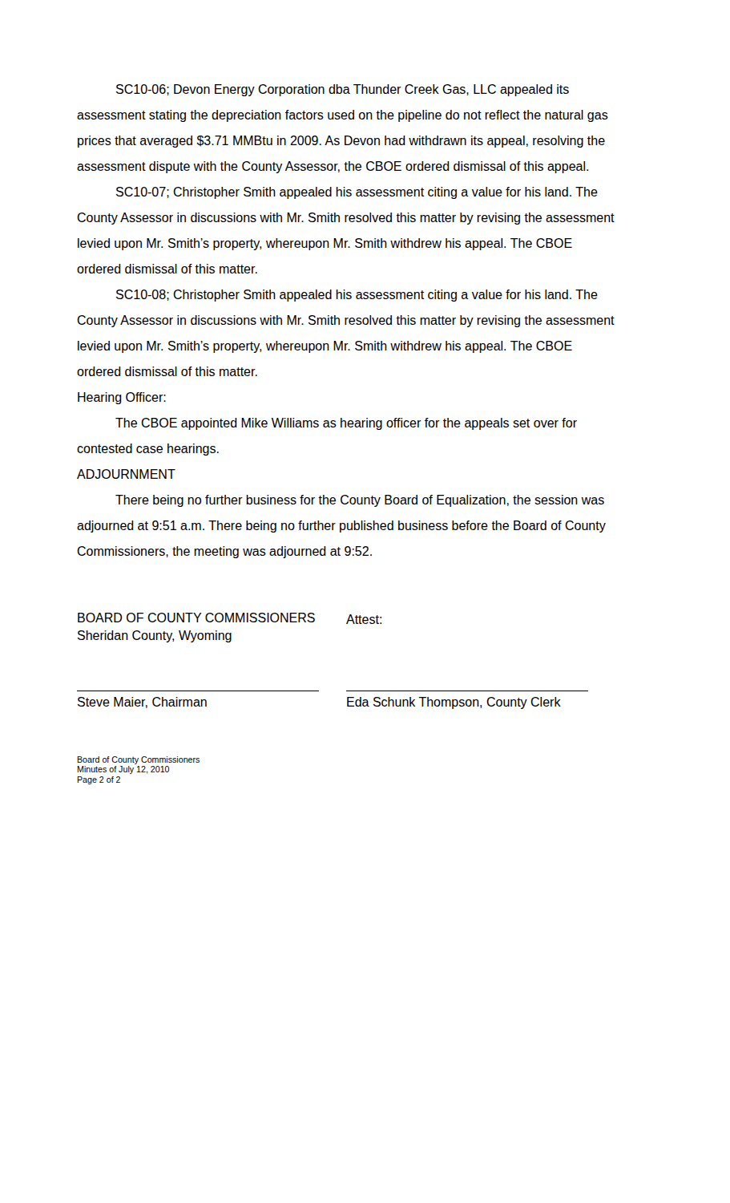SC10-06; Devon Energy Corporation dba Thunder Creek Gas, LLC appealed its assessment stating the depreciation factors used on the pipeline do not reflect the natural gas prices that averaged $3.71 MMBtu in 2009. As Devon had withdrawn its appeal, resolving the assessment dispute with the County Assessor, the CBOE ordered dismissal of this appeal.
SC10-07; Christopher Smith appealed his assessment citing a value for his land. The County Assessor in discussions with Mr. Smith resolved this matter by revising the assessment levied upon Mr. Smith’s property, whereupon Mr. Smith withdrew his appeal. The CBOE ordered dismissal of this matter.
SC10-08; Christopher Smith appealed his assessment citing a value for his land. The County Assessor in discussions with Mr. Smith resolved this matter by revising the assessment levied upon Mr. Smith’s property, whereupon Mr. Smith withdrew his appeal. The CBOE ordered dismissal of this matter.
Hearing Officer:
The CBOE appointed Mike Williams as hearing officer for the appeals set over for contested case hearings.
ADJOURNMENT
There being no further business for the County Board of Equalization, the session was adjourned at 9:51 a.m. There being no further published business before the Board of County Commissioners, the meeting was adjourned at 9:52.
| BOARD OF COUNTY COMMISSIONERS Sheridan County, Wyoming | Attest: |
| Steve Maier, Chairman | Eda Schunk Thompson, County Clerk |
Board of County Commissioners
Minutes of July 12, 2010
Page 2 of 2